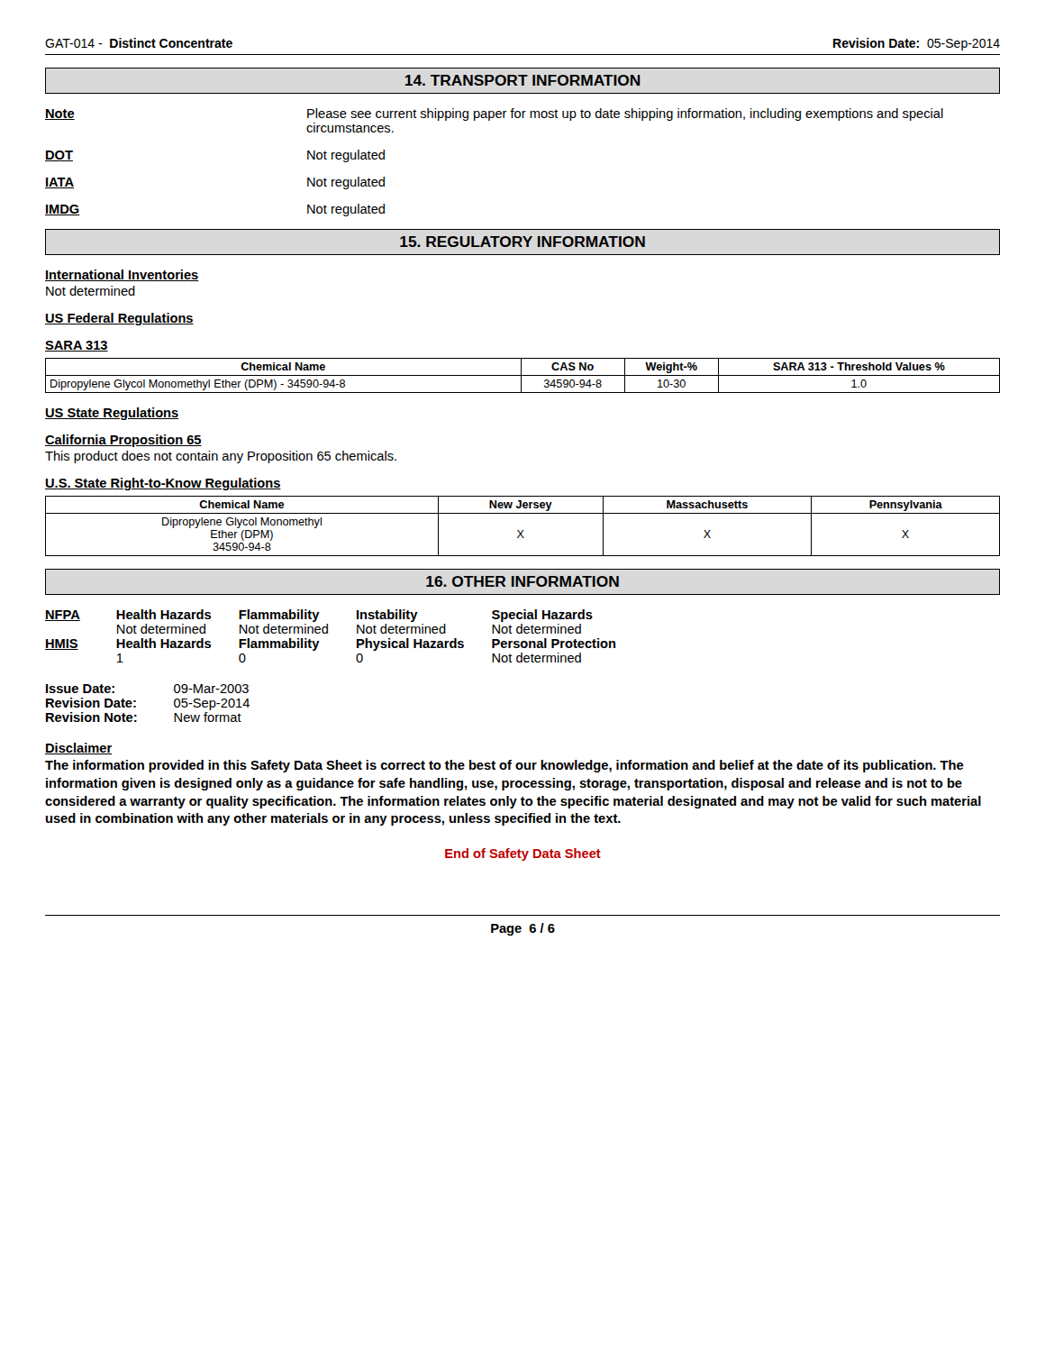GAT-014 - Distinct Concentrate
Revision Date: 05-Sep-2014
14. TRANSPORT INFORMATION
Note
Please see current shipping paper for most up to date shipping information, including exemptions and special circumstances.
DOT
Not regulated
IATA
Not regulated
IMDG
Not regulated
15. REGULATORY INFORMATION
International Inventories
Not determined
US Federal Regulations
SARA 313
| Chemical Name | CAS No | Weight-% | SARA 313 - Threshold Values % |
| --- | --- | --- | --- |
| Dipropylene Glycol Monomethyl Ether (DPM) - 34590-94-8 | 34590-94-8 | 10-30 | 1.0 |
US State Regulations
California Proposition 65
This product does not contain any Proposition 65 chemicals.
U.S. State Right-to-Know Regulations
| Chemical Name | New Jersey | Massachusetts | Pennsylvania |
| --- | --- | --- | --- |
| Dipropylene Glycol Monomethyl Ether (DPM) 34590-94-8 | X | X | X |
16. OTHER INFORMATION
| NFPA | Health Hazards | Flammability | Instability | Special Hazards |
| | Not determined | Not determined | Not determined | Not determined |
| HMIS | Health Hazards | Flammability | Physical Hazards | Personal Protection |
| | 1 | 0 | 0 | Not determined |
| Issue Date: | 09-Mar-2003 |
| Revision Date: | 05-Sep-2014 |
| Revision Note: | New format |
Disclaimer
The information provided in this Safety Data Sheet is correct to the best of our knowledge, information and belief at the date of its publication. The information given is designed only as a guidance for safe handling, use, processing, storage, transportation, disposal and release and is not to be considered a warranty or quality specification. The information relates only to the specific material designated and may not be valid for such material used in combination with any other materials or in any process, unless specified in the text.
End of Safety Data Sheet
Page 6 / 6